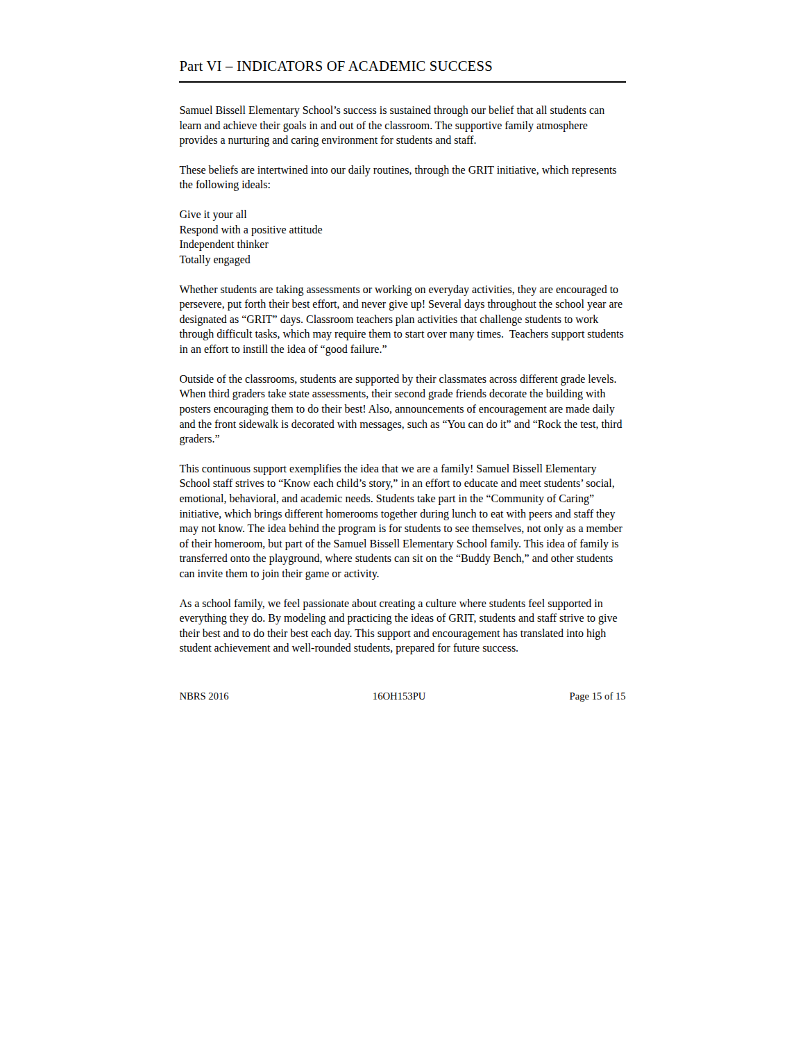Part VI – INDICATORS OF ACADEMIC SUCCESS
Samuel Bissell Elementary School’s success is sustained through our belief that all students can learn and achieve their goals in and out of the classroom. The supportive family atmosphere provides a nurturing and caring environment for students and staff.
These beliefs are intertwined into our daily routines, through the GRIT initiative, which represents the following ideals:
Give it your all
Respond with a positive attitude
Independent thinker
Totally engaged
Whether students are taking assessments or working on everyday activities, they are encouraged to persevere, put forth their best effort, and never give up! Several days throughout the school year are designated as “GRIT” days. Classroom teachers plan activities that challenge students to work through difficult tasks, which may require them to start over many times. Teachers support students in an effort to instill the idea of “good failure.”
Outside of the classrooms, students are supported by their classmates across different grade levels. When third graders take state assessments, their second grade friends decorate the building with posters encouraging them to do their best! Also, announcements of encouragement are made daily and the front sidewalk is decorated with messages, such as “You can do it” and “Rock the test, third graders.”
This continuous support exemplifies the idea that we are a family! Samuel Bissell Elementary School staff strives to “Know each child’s story,” in an effort to educate and meet students’ social, emotional, behavioral, and academic needs. Students take part in the “Community of Caring” initiative, which brings different homerooms together during lunch to eat with peers and staff they may not know. The idea behind the program is for students to see themselves, not only as a member of their homeroom, but part of the Samuel Bissell Elementary School family. This idea of family is transferred onto the playground, where students can sit on the “Buddy Bench,” and other students can invite them to join their game or activity.
As a school family, we feel passionate about creating a culture where students feel supported in everything they do. By modeling and practicing the ideas of GRIT, students and staff strive to give their best and to do their best each day. This support and encouragement has translated into high student achievement and well-rounded students, prepared for future success.
NBRS 2016
16OH153PU
Page 15 of 15